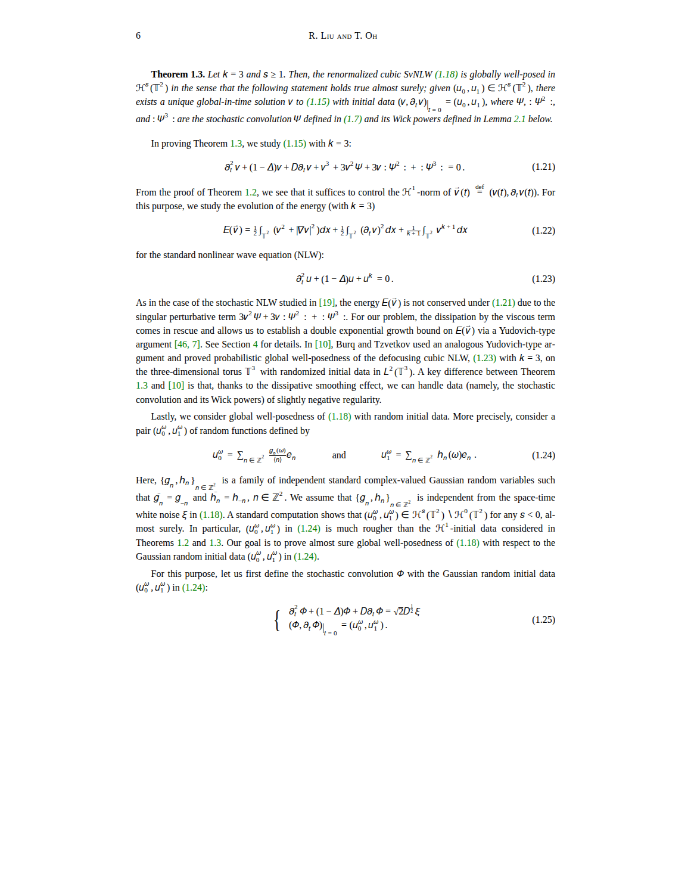6 R. Liu and T. Oh
Theorem 1.3. Let k=3 and s≥1. Then, the renormalized cubic SvNLW (1.18) is globally well-posed in ℋs(𝕋2) in the sense that the following statement holds true almost surely; given (u0,u1)∈ℋs(𝕋2), there exists a unique global-in-time solution v to (1.15) with initial data (v,∂tv)|t=0=(u0,u1), where Ψ, : Ψ2 :, and : Ψ3 : are the stochastic convolution Ψ defined in (1.7) and its Wick powers defined in Lemma 2.1 below.
In proving Theorem 1.3, we study (1.15) with k=3:
∂t2v +(1−Δ)v +D∂tv +v3 +3v2Ψ +3v : Ψ2 : + : Ψ3 : =0. (1.21)
From the proof of Theorem 1.2, we see that it suffices to control the ℋ1-norm of v→(t) =def (v(t),∂tv(t)). For this purpose, we study the evolution of the energy (with k=3)
E(v→)= 12 ∫𝕋2 (v2+|∇v|2) dx + 12 ∫𝕋2 (∂tv)2 dx + 1k+1 ∫𝕋2 vk+1 dx (1.22)
for the standard nonlinear wave equation (NLW):
∂t2u +(1−Δ)u +uk =0. (1.23)
As in the case of the stochastic NLW studied in [19], the energy E(v→) is not conserved under (1.21) due to the singular perturbative term 3v2Ψ+3v : Ψ2 : + : Ψ3 :. For our problem, the dissipation by the viscous term comes in rescue and allows us to establish a double exponential growth bound on E(v→) via a Yudovich-type argument [46, 7]. See Section 4 for details. In [10], Burq and Tzvetkov used an analogous Yudovich-type argument and proved probabilistic global well-posedness of the defocusing cubic NLW, (1.23) with k=3, on the three-dimensional torus 𝕋3 with randomized initial data in L2(𝕋3). A key difference between Theorem 1.3 and [10] is that, thanks to the dissipative smoothing effect, we can handle data (namely, the stochastic convolution and its Wick powers) of slightly negative regularity.
Lastly, we consider global well-posedness of (1.18) with random initial data. More precisely, consider a pair (u0ω,u1ω) of random functions defined by
u0ω= ∑n∈ℤ2 gn(ω)⟨n⟩ en and u1ω= ∑n∈ℤ2 hn(ω)en. (1.24)
Here, {gn,hn}n∈ℤ2 is a family of independent standard complex-valued Gaussian random variables such that gn‾=g−n and hn‾=h−n, n∈ℤ2. We assume that {gn,hn}n∈ℤ2 is independent from the space-time white noise ξ in (1.18). A standard computation shows that (u0ω,u1ω)∈ℋs(𝕋2)∖ℋ0(𝕋2) for any s<0, almost surely. In particular, (u0ω,u1ω) in (1.24) is much rougher than the ℋ1-initial data considered in Theorems 1.2 and 1.3. Our goal is to prove almost sure global well-posedness of (1.18) with respect to the Gaussian random initial data (u0ω,u1ω) in (1.24).
For this purpose, let us first define the stochastic convolution Φ with the Gaussian random initial data (u0ω,u1ω) in (1.24):
{ ∂t2Φ +(1−Δ)Φ +D∂tΦ =2D12ξ (Φ,∂tΦ) |t=0 =(u0ω,u1ω). (1.25)